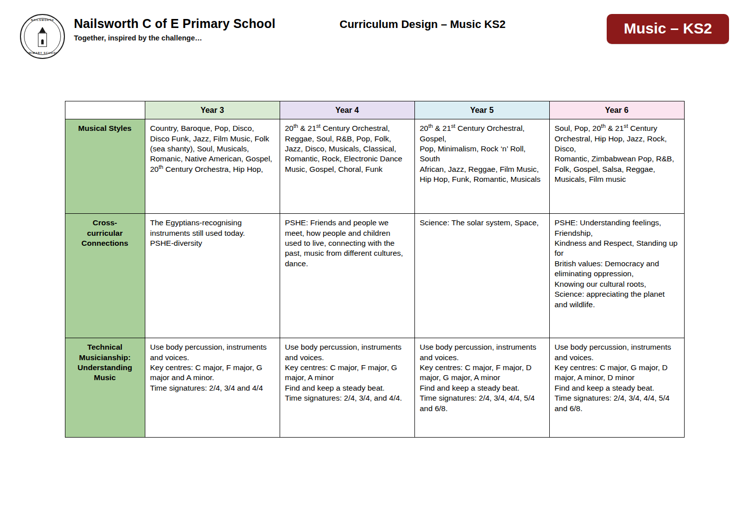Nailsworth
Primary School
Nailsworth C of E Primary School
Together, inspired by the challenge…
Curriculum Design – Music KS2
Music – KS2
| | Year 3 | Year 4 | Year 5 | Year 6 |
| --- | --- | --- | --- | --- |
| Musical Styles | Country, Baroque, Pop, Disco, Disco Funk, Jazz, Film Music, Folk (sea shanty), Soul, Musicals, Romanic, Native American, Gospel, 20 th Century Orchestra, Hip Hop, | 20 th & 21 st Century Orchestral, Reggae, Soul, R&B, Pop, Folk, Jazz, Disco, Musicals, Classical, Romantic, Rock, Electronic Dance Music, Gospel, Choral, Funk | 20 th & 21 st Century Orchestral, Gospel, Pop, Minimalism, Rock ‘n’ Roll, South African, Jazz, Reggae, Film Music, Hip Hop, Funk, Romantic, Musicals | Soul, Pop, 20 th & 21 st Century Orchestral, Hip Hop, Jazz, Rock, Disco, Romantic, Zimbabwean Pop, R&B, Folk, Gospel, Salsa, Reggae, Musicals, Film music |
| Cross- curricular Connections | The Egyptians-recognising instruments still used today. PSHE-diversity | PSHE: Friends and people we meet, how people and children used to live, connecting with the past, music from different cultures, dance. | Science: The solar system, Space, | PSHE: Understanding feelings, Friendship, Kindness and Respect, Standing up for British values: Democracy and eliminating oppression, Knowing our cultural roots, Science: appreciating the planet and wildlife. |
| Technical Musicianship: Understanding Music | Use body percussion, instruments and voices. Key centres: C major, F major, G major and A minor. Time signatures: 2/4, 3/4 and 4/4 | Use body percussion, instruments and voices. Key centres: C major, F major, G major, A minor Find and keep a steady beat. Time signatures: 2/4, 3/4, and 4/4. | Use body percussion, instruments and voices. Key centres: C major, F major, D major, G major, A minor Find and keep a steady beat. Time signatures: 2/4, 3/4, 4/4, 5/4 and 6/8. | Use body percussion, instruments and voices. Key centres: C major, G major, D major, A minor, D minor Find and keep a steady beat. Time signatures: 2/4, 3/4, 4/4, 5/4 and 6/8. |